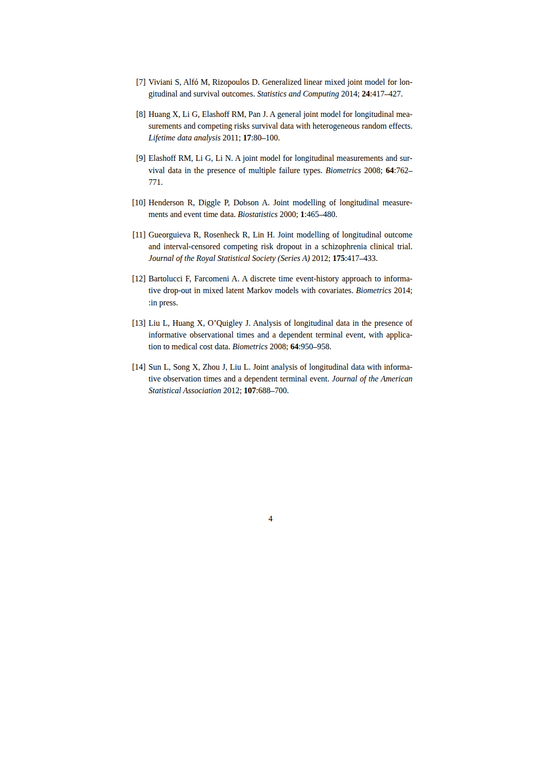[7] Viviani S, Alfó M, Rizopoulos D. Generalized linear mixed joint model for longitudinal and survival outcomes. Statistics and Computing 2014; 24:417–427.
[8] Huang X, Li G, Elashoff RM, Pan J. A general joint model for longitudinal measurements and competing risks survival data with heterogeneous random effects. Lifetime data analysis 2011; 17:80–100.
[9] Elashoff RM, Li G, Li N. A joint model for longitudinal measurements and survival data in the presence of multiple failure types. Biometrics 2008; 64:762–771.
[10] Henderson R, Diggle P, Dobson A. Joint modelling of longitudinal measurements and event time data. Biostatistics 2000; 1:465–480.
[11] Gueorguieva R, Rosenheck R, Lin H. Joint modelling of longitudinal outcome and interval-censored competing risk dropout in a schizophrenia clinical trial. Journal of the Royal Statistical Society (Series A) 2012; 175:417–433.
[12] Bartolucci F, Farcomeni A. A discrete time event-history approach to informative drop-out in mixed latent Markov models with covariates. Biometrics 2014; :in press.
[13] Liu L, Huang X, O’Quigley J. Analysis of longitudinal data in the presence of informative observational times and a dependent terminal event, with application to medical cost data. Biometrics 2008; 64:950–958.
[14] Sun L, Song X, Zhou J, Liu L. Joint analysis of longitudinal data with informative observation times and a dependent terminal event. Journal of the American Statistical Association 2012; 107:688–700.
4